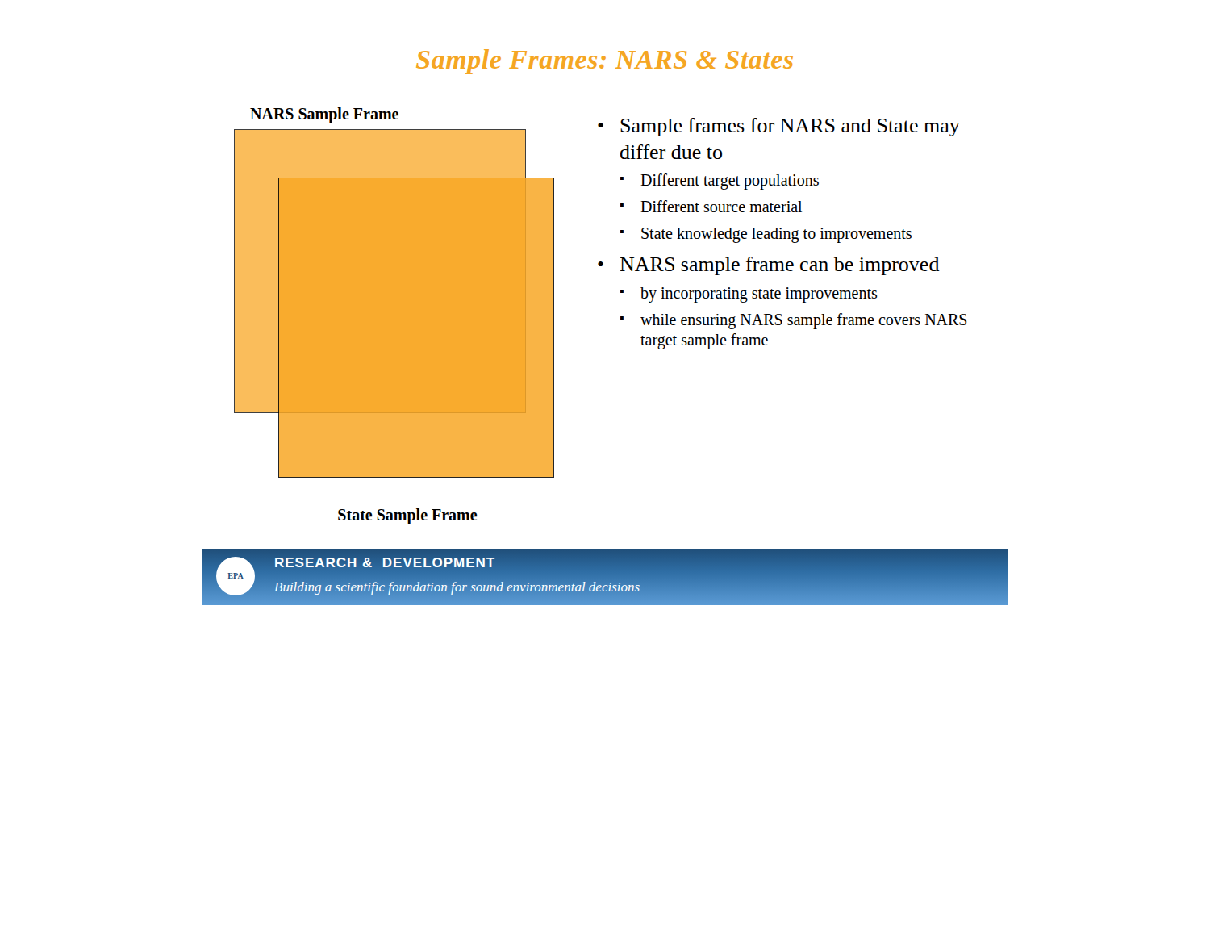Sample Frames: NARS & States
NARS Sample Frame
State Sample Frame
Sample frames for NARS and State may differ due to
Different target populations
Different source material
State knowledge leading to improvements
NARS sample frame can be improved
by incorporating state improvements
while ensuring NARS sample frame covers NARS target sample frame
EPA
RESEARCH & DEVELOPMENT
Building a scientific foundation for sound environmental decisions